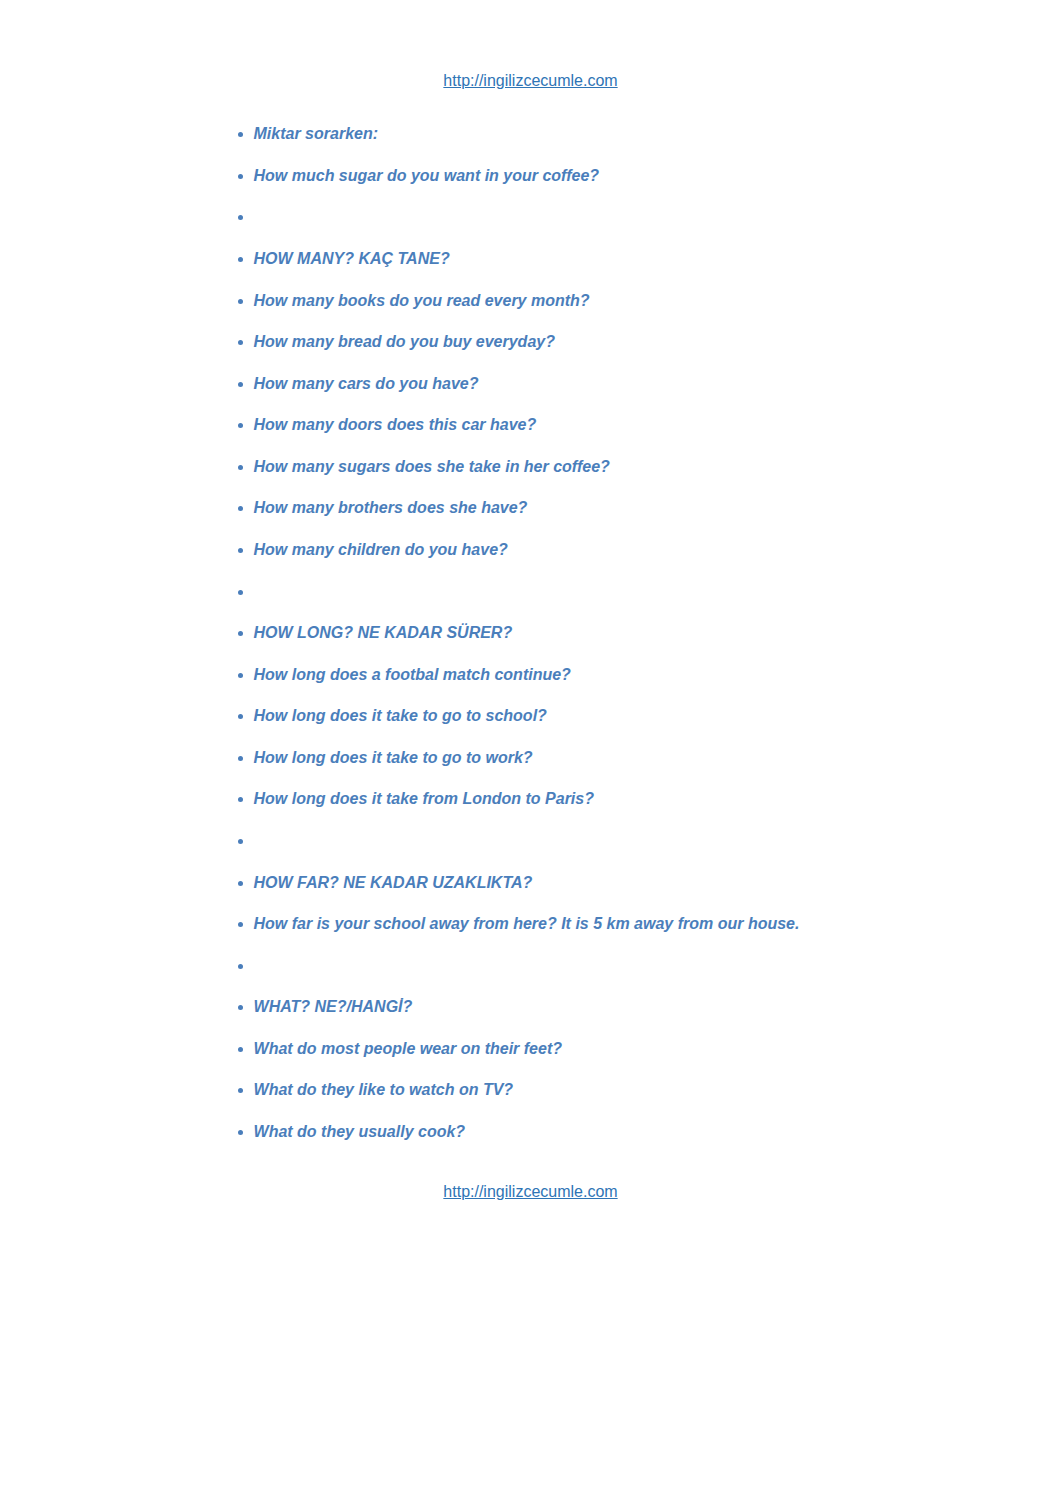http://ingilizcecumle.com
Miktar sorarken:
How much sugar do you want in your coffee?
HOW MANY? KAÇ TANE?
How many books do you read every month?
How many bread do you buy everyday?
How many cars do you have?
How many doors does this car have?
How many sugars does she take in her coffee?
How many brothers does she have?
How many children do you have?
HOW LONG? NE KADAR SÜRER?
How long does a footbal match continue?
How long does it take to go to school?
How long does it take to go to work?
How long does it take from London to Paris?
HOW FAR? NE KADAR UZAKLIKTA?
How far is your school away from here? It is 5 km away from our house.
WHAT? NE?/HANGİ?
What do most people wear on their feet?
What do they like to watch on TV?
What do they usually cook?
http://ingilizcecumle.com